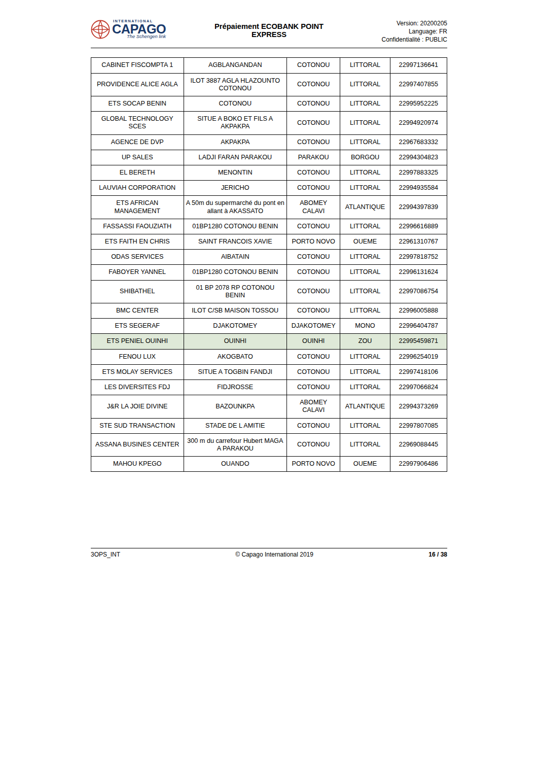INTERNATIONAL
CAPAGO
The Schengen link
Prépaiement ECOBANK POINT
EXPRESS
Version: 20200205
Language: FR
Confidentialité : PUBLIC
| CABINET FISCOMPTA 1 | AGBLANGANDAN | COTONOU | LITTORAL | 22997136641 |
| PROVIDENCE ALICE AGLA | ILOT 3887 AGLA HLAZOUNTO COTONOU | COTONOU | LITTORAL | 22997407855 |
| ETS SOCAP BENIN | COTONOU | COTONOU | LITTORAL | 22995952225 |
| GLOBAL TECHNOLOGY SCES | SITUE A BOKO ET FILS A AKPAKPA | COTONOU | LITTORAL | 22994920974 |
| AGENCE DE DVP | AKPAKPA | COTONOU | LITTORAL | 22967683332 |
| UP SALES | LADJI FARAN PARAKOU | PARAKOU | BORGOU | 22994304823 |
| EL BERETH | MENONTIN | COTONOU | LITTORAL | 22997883325 |
| LAUVIAH CORPORATION | JERICHO | COTONOU | LITTORAL | 22994935584 |
| ETS AFRICAN MANAGEMENT | A 50m du supermarché du pont en allant à AKASSATO | ABOMEY CALAVI | ATLANTIQUE | 22994397839 |
| FASSASSI FAOUZIATH | 01BP1280 COTONOU BENIN | COTONOU | LITTORAL | 22996616889 |
| ETS FAITH EN CHRIS | SAINT FRANCOIS XAVIE | PORTO NOVO | OUEME | 22961310767 |
| ODAS SERVICES | AIBATAIN | COTONOU | LITTORAL | 22997818752 |
| FABOYER YANNEL | 01BP1280 COTONOU BENIN | COTONOU | LITTORAL | 22996131624 |
| SHIBATHEL | 01 BP 2078 RP COTONOU BENIN | COTONOU | LITTORAL | 22997086754 |
| BMC CENTER | ILOT C/SB MAISON TOSSOU | COTONOU | LITTORAL | 22996005888 |
| ETS SEGERAF | DJAKOTOMEY | DJAKOTOMEY | MONO | 22996404787 |
| ETS PENIEL OUINHI | OUINHI | OUINHI | ZOU | 22995459871 |
| FENOU LUX | AKOGBATO | COTONOU | LITTORAL | 22996254019 |
| ETS MOLAY SERVICES | SITUE A TOGBIN FANDJI | COTONOU | LITTORAL | 22997418106 |
| LES DIVERSITES FDJ | FIDJROSSE | COTONOU | LITTORAL | 22997066824 |
| J&R LA JOIE DIVINE | BAZOUNKPA | ABOMEY CALAVI | ATLANTIQUE | 22994373269 |
| STE SUD TRANSACTION | STADE DE L AMITIE | COTONOU | LITTORAL | 22997807085 |
| ASSANA BUSINES CENTER | 300 m du carrefour Hubert MAGA A PARAKOU | COTONOU | LITTORAL | 22969088445 |
| MAHOU KPEGO | OUANDO | PORTO NOVO | OUEME | 22997906486 |
3OPS_INT
© Capago International 2019
16 / 38